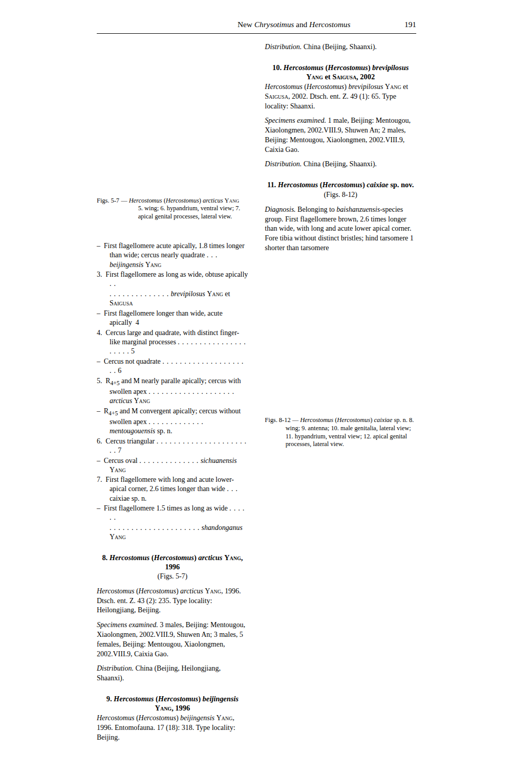New Chrysotimus and Hercostomus
191
Figs. 5-7 — Hercostomus (Hercostomus) arcticus Yang
5. wing; 6. hypandrium, ventral view; 7. apical genital processes, lateral view.
– First flagellomere acute apically, 1.8 times longer than wide; cercus nearly quadrate . . . beijingensis Yang
3. First flagellomere as long as wide, obtuse apically . .
. . . . . . . . . . . . . . brevipilosus Yang et Saigusa
– First flagellomere longer than wide, acute apically 4
4. Cercus large and quadrate, with distinct finger-like marginal processes . . . . . . . . . . . . . . . . . . . . . 5
– Cercus not quadrate . . . . . . . . . . . . . . . . . . . . . 6
5. R4+5 and M nearly paralle apically; cercus with swollen apex . . . . . . . . . . . . . . . . . . . . arcticus Yang
– R4+5 and M convergent apically; cercus without swollen apex . . . . . . . . . . . . . mentougouensis sp. n.
6. Cercus triangular . . . . . . . . . . . . . . . . . . . . . . . 7
– Cercus oval . . . . . . . . . . . . . . sichuanensis Yang
7. First flagellomere with long and acute lower-apical corner, 2.6 times longer than wide . . . caixiae sp. n.
– First flagellomere 1.5 times as long as wide . . . . . .
. . . . . . . . . . . . . . . . . . . . . shandonganus Yang
8. Hercostomus (Hercostomus) arcticus Yang, 1996
(Figs. 5-7)
Hercostomus (Hercostomus) arcticus Yang, 1996. Dtsch. ent. Z. 43 (2): 235. Type locality: Heilongjiang, Beijing.
Specimens examined. 3 males, Beijing: Mentougou, Xiaolongmen, 2002.VIII.9, Shuwen An; 3 males, 5 females, Beijing: Mentougou, Xiaolongmen, 2002.VIII.9, Caixia Gao.
Distribution. China (Beijing, Heilongjiang, Shaanxi).
9. Hercostomus (Hercostomus) beijingensis Yang, 1996
Hercostomus (Hercostomus) beijingensis Yang, 1996. Entomofauna. 17 (18): 318. Type locality: Beijing.
Distribution. China (Beijing, Shaanxi).
10. Hercostomus (Hercostomus) brevipilosus
Yang et Saigusa, 2002
Hercostomus (Hercostomus) brevipilosus Yang et Saigusa, 2002. Dtsch. ent. Z. 49 (1): 65. Type locality: Shaanxi.
Specimens examined. 1 male, Beijing: Mentougou, Xiaolongmen, 2002.VIII.9, Shuwen An; 2 males, Beijing: Mentougou, Xiaolongmen, 2002.VIII.9, Caixia Gao.
Distribution. China (Beijing, Shaanxi).
11. Hercostomus (Hercostomus) caixiae sp. nov.
(Figs. 8-12)
Diagnosis. Belonging to baishanzuensis-species group. First flagellomere brown, 2.6 times longer than wide, with long and acute lower apical corner. Fore tibia without distinct bristles; hind tarsomere 1 shorter than tarsomere
Figs. 8-12 — Hercostomus (Hercostomus) caixiae sp. n. 8. wing; 9. antenna; 10. male genitalia, lateral view; 11. hypandrium, ventral view; 12. apical genital processes, lateral view.